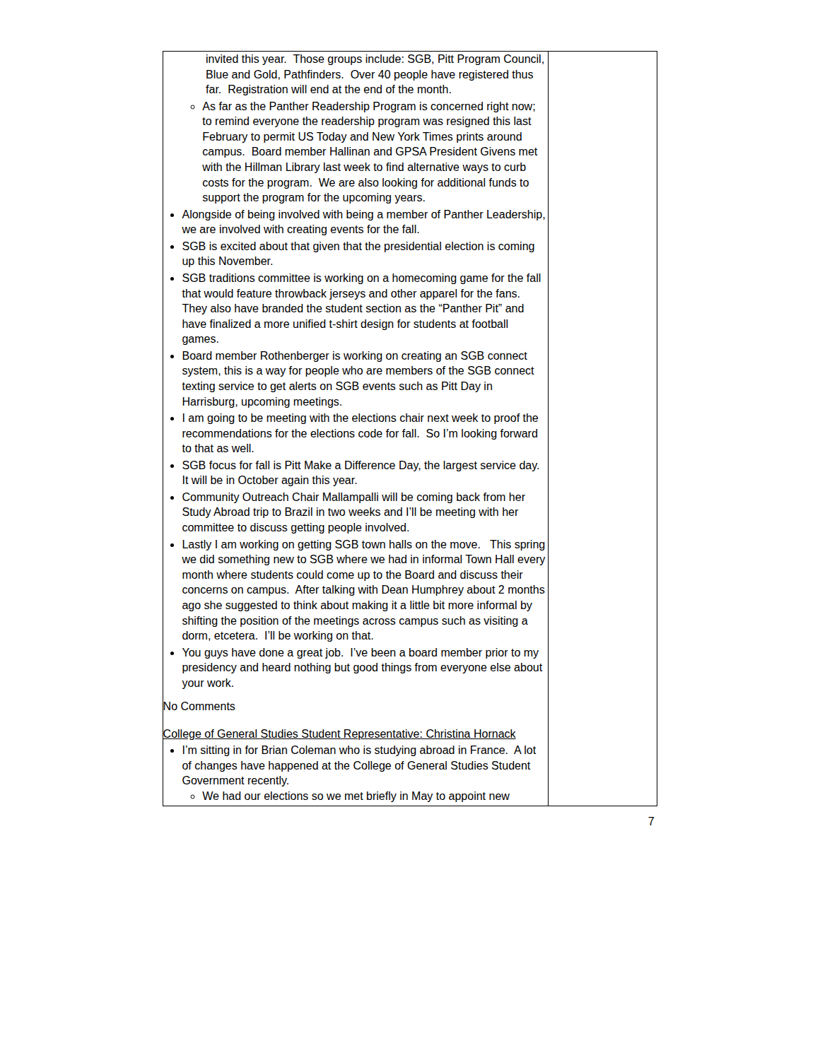| invited this year. Those groups include: SGB, Pitt Program Council, Blue and Gold, Pathfinders. Over 40 people have registered thus far. Registration will end at the end of the month. As far as the Panther Readership Program is concerned right now; to remind everyone the readership program was resigned this last February to permit US Today and New York Times prints around campus. Board member Hallinan and GPSA President Givens met with the Hillman Library last week to find alternative ways to curb costs for the program. We are also looking for additional funds to support the program for the upcoming years. Alongside of being involved with being a member of Panther Leadership, we are involved with creating events for the fall. SGB is excited about that given that the presidential election is coming up this November. SGB traditions committee is working on a homecoming game for the fall that would feature throwback jerseys and other apparel for the fans. They also have branded the student section as the “Panther Pit” and have finalized a more unified t-shirt design for students at football games. Board member Rothenberger is working on creating an SGB connect system, this is a way for people who are members of the SGB connect texting service to get alerts on SGB events such as Pitt Day in Harrisburg, upcoming meetings. I am going to be meeting with the elections chair next week to proof the recommendations for the elections code for fall. So I’m looking forward to that as well. SGB focus for fall is Pitt Make a Difference Day, the largest service day. It will be in October again this year. Community Outreach Chair Mallampalli will be coming back from her Study Abroad trip to Brazil in two weeks and I’ll be meeting with her committee to discuss getting people involved. Lastly I am working on getting SGB town halls on the move. This spring we did something new to SGB where we had in informal Town Hall every month where students could come up to the Board and discuss their concerns on campus. After talking with Dean Humphrey about 2 months ago she suggested to think about making it a little bit more informal by shifting the position of the meetings across campus such as visiting a dorm, etcetera. I’ll be working on that. You guys have done a great job. I’ve been a board member prior to my presidency and heard nothing but good things from everyone else about your work. No Comments College of General Studies Student Representative: Christina Hornack I’m sitting in for Brian Coleman who is studying abroad in France. A lot of changes have happened at the College of General Studies Student Government recently. We had our elections so we met briefly in May to appoint new | |
7